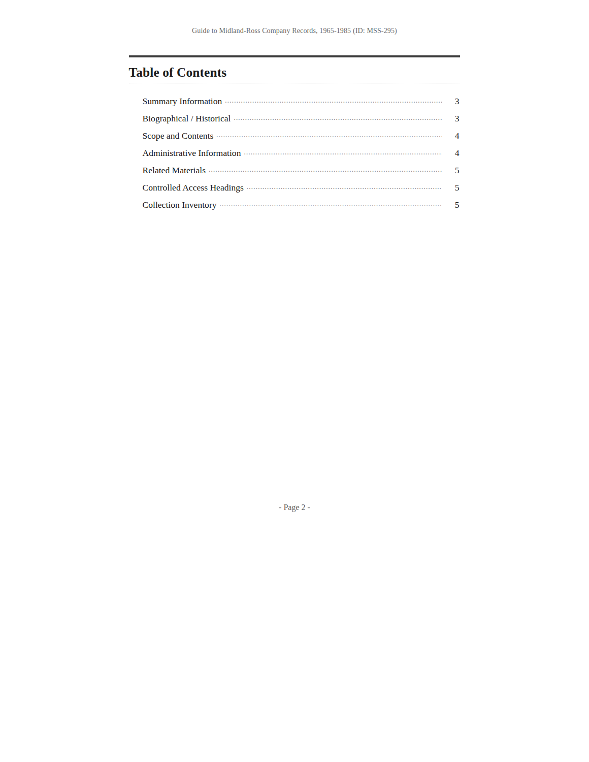Guide to Midland-Ross Company Records, 1965-1985 (ID: MSS-295)
Table of Contents
Summary Information ........................................................................................................................................... 3
Biographical / Historical ................................................................................................................................... 3
Scope and Contents ............................................................................................................................................ 4
Administrative Information ............................................................................................................................... 4
Related Materials ................................................................................................................................................ 5
Controlled Access Headings .............................................................................................................................. 5
Collection Inventory .......................................................................................................................................... 5
- Page 2 -